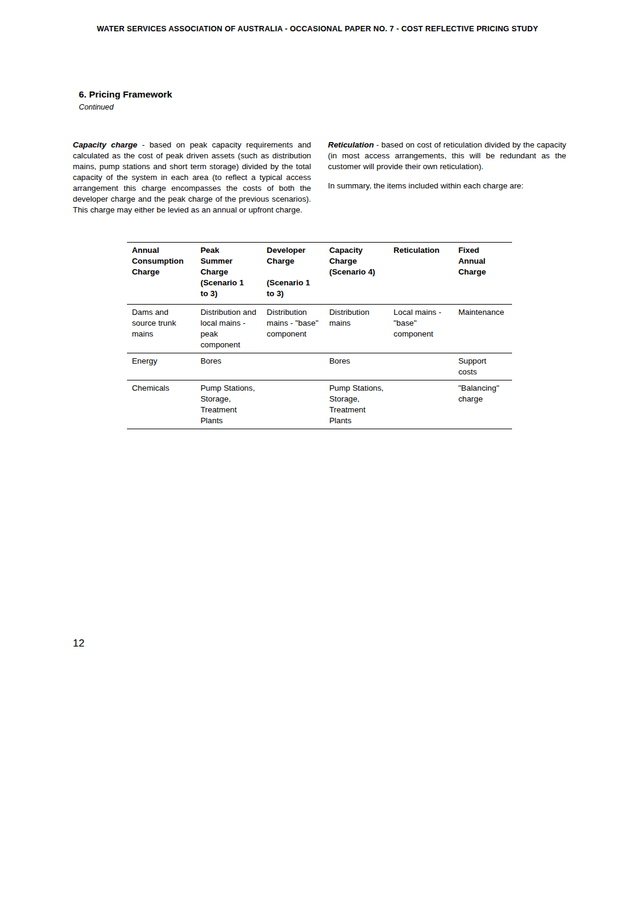WATER SERVICES ASSOCIATION OF AUSTRALIA - OCCASIONAL PAPER NO. 7 - COST REFLECTIVE PRICING STUDY
6. Pricing Framework
Continued
Capacity charge - based on peak capacity requirements and calculated as the cost of peak driven assets (such as distribution mains, pump stations and short term storage) divided by the total capacity of the system in each area (to reflect a typical access arrangement this charge encompasses the costs of both the developer charge and the peak charge of the previous scenarios). This charge may either be levied as an annual or upfront charge.
Reticulation - based on cost of reticulation divided by the capacity (in most access arrangements, this will be redundant as the customer will provide their own reticulation).
In summary, the items included within each charge are:
| Annual Consumption Charge | Peak Summer Charge (Scenario 1 to 3) | Developer Charge (Scenario 1 to 3) | Capacity Charge (Scenario 4) | Reticulation | Fixed Annual Charge |
| --- | --- | --- | --- | --- | --- |
| Dams and source trunk mains | Distribution and local mains - peak component | Distribution mains - "base" component | Distribution mains | Local mains - "base" component | Maintenance |
| Energy | Bores | | Bores | | Support costs |
| Chemicals | Pump Stations, Storage, Treatment Plants | | Pump Stations, Storage, Treatment Plants | | "Balancing" charge |
12